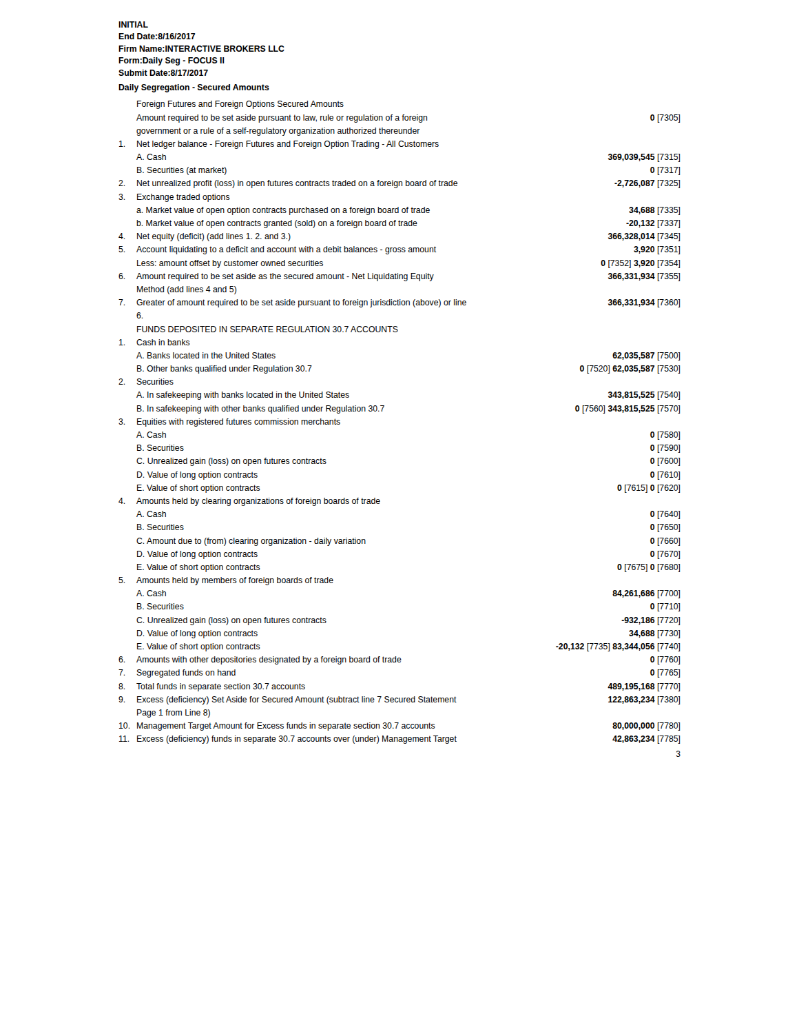INITIAL
End Date:8/16/2017
Firm Name:INTERACTIVE BROKERS LLC
Form:Daily Seg - FOCUS II
Submit Date:8/17/2017
Daily Segregation - Secured Amounts
| | Foreign Futures and Foreign Options Secured Amounts | |
| | Amount required to be set aside pursuant to law, rule or regulation of a foreign | 0 [7305] |
| | government or a rule of a self-regulatory organization authorized thereunder | |
| 1. | Net ledger balance - Foreign Futures and Foreign Option Trading - All Customers | |
| | A. Cash | 369,039,545 [7315] |
| | B. Securities (at market) | 0 [7317] |
| 2. | Net unrealized profit (loss) in open futures contracts traded on a foreign board of trade | -2,726,087 [7325] |
| 3. | Exchange traded options | |
| | a. Market value of open option contracts purchased on a foreign board of trade | 34,688 [7335] |
| | b. Market value of open contracts granted (sold) on a foreign board of trade | -20,132 [7337] |
| 4. | Net equity (deficit) (add lines 1. 2. and 3.) | 366,328,014 [7345] |
| 5. | Account liquidating to a deficit and account with a debit balances - gross amount | 3,920 [7351] |
| | Less: amount offset by customer owned securities | 0 [7352] 3,920 [7354] |
| 6. | Amount required to be set aside as the secured amount - Net Liquidating Equity | 366,331,934 [7355] |
| | Method (add lines 4 and 5) | |
| 7. | Greater of amount required to be set aside pursuant to foreign jurisdiction (above) or line | 366,331,934 [7360] |
| | 6. | |
| | FUNDS DEPOSITED IN SEPARATE REGULATION 30.7 ACCOUNTS | |
| 1. | Cash in banks | |
| | A. Banks located in the United States | 62,035,587 [7500] |
| | B. Other banks qualified under Regulation 30.7 | 0 [7520] 62,035,587 [7530] |
| 2. | Securities | |
| | A. In safekeeping with banks located in the United States | 343,815,525 [7540] |
| | B. In safekeeping with other banks qualified under Regulation 30.7 | 0 [7560] 343,815,525 [7570] |
| 3. | Equities with registered futures commission merchants | |
| | A. Cash | 0 [7580] |
| | B. Securities | 0 [7590] |
| | C. Unrealized gain (loss) on open futures contracts | 0 [7600] |
| | D. Value of long option contracts | 0 [7610] |
| | E. Value of short option contracts | 0 [7615] 0 [7620] |
| 4. | Amounts held by clearing organizations of foreign boards of trade | |
| | A. Cash | 0 [7640] |
| | B. Securities | 0 [7650] |
| | C. Amount due to (from) clearing organization - daily variation | 0 [7660] |
| | D. Value of long option contracts | 0 [7670] |
| | E. Value of short option contracts | 0 [7675] 0 [7680] |
| 5. | Amounts held by members of foreign boards of trade | |
| | A. Cash | 84,261,686 [7700] |
| | B. Securities | 0 [7710] |
| | C. Unrealized gain (loss) on open futures contracts | -932,186 [7720] |
| | D. Value of long option contracts | 34,688 [7730] |
| | E. Value of short option contracts | -20,132 [7735] 83,344,056 [7740] |
| 6. | Amounts with other depositories designated by a foreign board of trade | 0 [7760] |
| 7. | Segregated funds on hand | 0 [7765] |
| 8. | Total funds in separate section 30.7 accounts | 489,195,168 [7770] |
| 9. | Excess (deficiency) Set Aside for Secured Amount (subtract line 7 Secured Statement | 122,863,234 [7380] |
| | Page 1 from Line 8) | |
| 10. | Management Target Amount for Excess funds in separate section 30.7 accounts | 80,000,000 [7780] |
| 11. | Excess (deficiency) funds in separate 30.7 accounts over (under) Management Target | 42,863,234 [7785] |
3